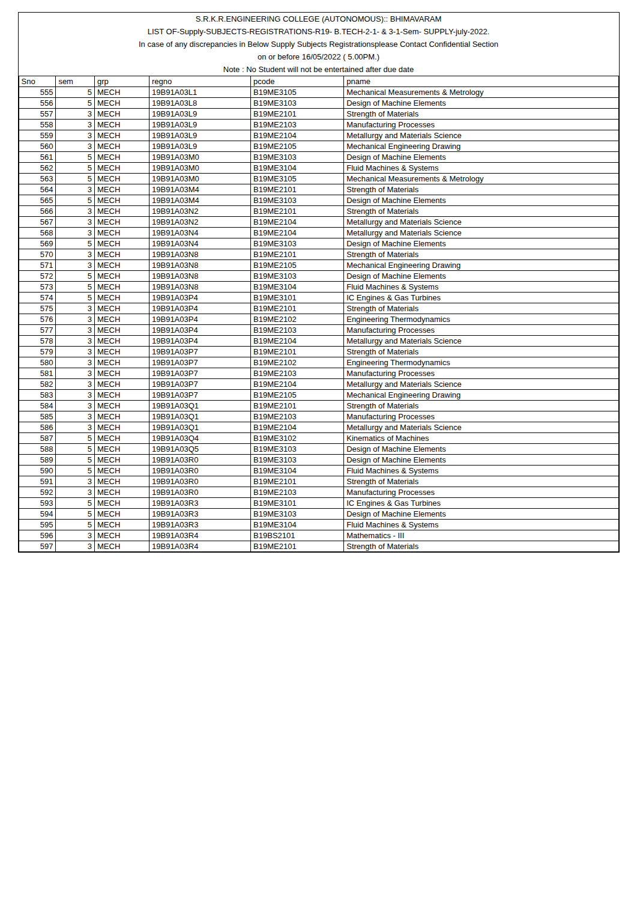| S.R.K.R.ENGINEERING COLLEGE (AUTONOMOUS):: BHIMAVARAM |
| LIST OF-Supply-SUBJECTS-REGISTRATIONS-R19- B.TECH-2-1- & 3-1-Sem- SUPPLY-july-2022. |
| In case of any discrepancies in Below Supply Subjects Registrationsplease Contact Confidential Section |
| on or before 16/05/2022 ( 5.00PM.) |
| Note : No Student will not be entertained after due date |
| Sno | sem | grp | regno | pcode | pname |
| 555 | 5 | MECH | 19B91A03L1 | B19ME3105 | Mechanical Measurements & Metrology |
| 556 | 5 | MECH | 19B91A03L8 | B19ME3103 | Design of Machine Elements |
| 557 | 3 | MECH | 19B91A03L9 | B19ME2101 | Strength of Materials |
| 558 | 3 | MECH | 19B91A03L9 | B19ME2103 | Manufacturing Processes |
| 559 | 3 | MECH | 19B91A03L9 | B19ME2104 | Metallurgy and Materials Science |
| 560 | 3 | MECH | 19B91A03L9 | B19ME2105 | Mechanical Engineering Drawing |
| 561 | 5 | MECH | 19B91A03M0 | B19ME3103 | Design of Machine Elements |
| 562 | 5 | MECH | 19B91A03M0 | B19ME3104 | Fluid Machines & Systems |
| 563 | 5 | MECH | 19B91A03M0 | B19ME3105 | Mechanical Measurements & Metrology |
| 564 | 3 | MECH | 19B91A03M4 | B19ME2101 | Strength of Materials |
| 565 | 5 | MECH | 19B91A03M4 | B19ME3103 | Design of Machine Elements |
| 566 | 3 | MECH | 19B91A03N2 | B19ME2101 | Strength of Materials |
| 567 | 3 | MECH | 19B91A03N2 | B19ME2104 | Metallurgy and Materials Science |
| 568 | 3 | MECH | 19B91A03N4 | B19ME2104 | Metallurgy and Materials Science |
| 569 | 5 | MECH | 19B91A03N4 | B19ME3103 | Design of Machine Elements |
| 570 | 3 | MECH | 19B91A03N8 | B19ME2101 | Strength of Materials |
| 571 | 3 | MECH | 19B91A03N8 | B19ME2105 | Mechanical Engineering Drawing |
| 572 | 5 | MECH | 19B91A03N8 | B19ME3103 | Design of Machine Elements |
| 573 | 5 | MECH | 19B91A03N8 | B19ME3104 | Fluid Machines & Systems |
| 574 | 5 | MECH | 19B91A03P4 | B19ME3101 | IC Engines & Gas Turbines |
| 575 | 3 | MECH | 19B91A03P4 | B19ME2101 | Strength of Materials |
| 576 | 3 | MECH | 19B91A03P4 | B19ME2102 | Engineering Thermodynamics |
| 577 | 3 | MECH | 19B91A03P4 | B19ME2103 | Manufacturing Processes |
| 578 | 3 | MECH | 19B91A03P4 | B19ME2104 | Metallurgy and Materials Science |
| 579 | 3 | MECH | 19B91A03P7 | B19ME2101 | Strength of Materials |
| 580 | 3 | MECH | 19B91A03P7 | B19ME2102 | Engineering Thermodynamics |
| 581 | 3 | MECH | 19B91A03P7 | B19ME2103 | Manufacturing Processes |
| 582 | 3 | MECH | 19B91A03P7 | B19ME2104 | Metallurgy and Materials Science |
| 583 | 3 | MECH | 19B91A03P7 | B19ME2105 | Mechanical Engineering Drawing |
| 584 | 3 | MECH | 19B91A03Q1 | B19ME2101 | Strength of Materials |
| 585 | 3 | MECH | 19B91A03Q1 | B19ME2103 | Manufacturing Processes |
| 586 | 3 | MECH | 19B91A03Q1 | B19ME2104 | Metallurgy and Materials Science |
| 587 | 5 | MECH | 19B91A03Q4 | B19ME3102 | Kinematics of Machines |
| 588 | 5 | MECH | 19B91A03Q5 | B19ME3103 | Design of Machine Elements |
| 589 | 5 | MECH | 19B91A03R0 | B19ME3103 | Design of Machine Elements |
| 590 | 5 | MECH | 19B91A03R0 | B19ME3104 | Fluid Machines & Systems |
| 591 | 3 | MECH | 19B91A03R0 | B19ME2101 | Strength of Materials |
| 592 | 3 | MECH | 19B91A03R0 | B19ME2103 | Manufacturing Processes |
| 593 | 5 | MECH | 19B91A03R3 | B19ME3101 | IC Engines & Gas Turbines |
| 594 | 5 | MECH | 19B91A03R3 | B19ME3103 | Design of Machine Elements |
| 595 | 5 | MECH | 19B91A03R3 | B19ME3104 | Fluid Machines & Systems |
| 596 | 3 | MECH | 19B91A03R4 | B19BS2101 | Mathematics - III |
| 597 | 3 | MECH | 19B91A03R4 | B19ME2101 | Strength of Materials |